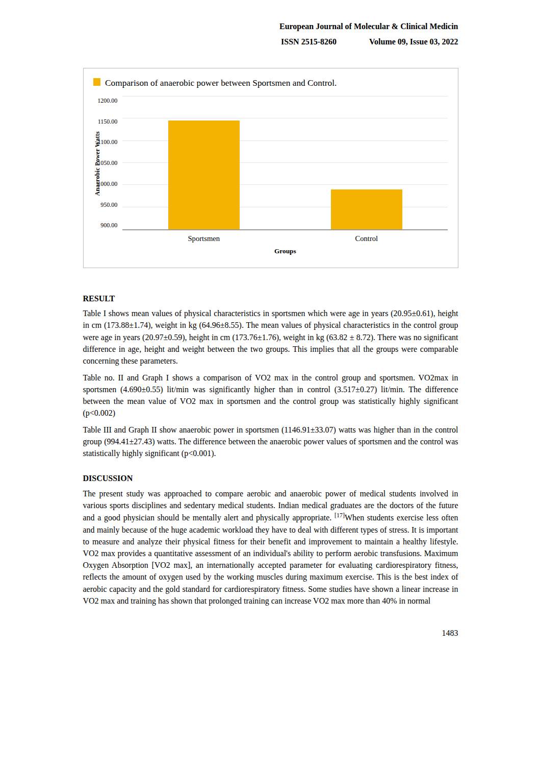European Journal of Molecular & Clinical Medicin ISSN 2515-8260 Volume 09, Issue 03, 2022
Comparison of anaerobic power between Sportsmen and Control.
Anaerobic Power Watts
1200.00 1150.00 1100.00 1050.00 1000.00 950.00 900.00
Sportsmen Control
Groups
Result
Table I shows mean values of physical characteristics in sportsmen which were age in years (20.95±0.61), height in cm (173.88±1.74), weight in kg (64.96±8.55). The mean values of physical characteristics in the control group were age in years (20.97±0.59), height in cm (173.76±1.76), weight in kg (63.82 ± 8.72). There was no significant difference in age, height and weight between the two groups. This implies that all the groups were comparable concerning these parameters.
Table no. II and Graph I shows a comparison of VO2 max in the control group and sportsmen. VO2max in sportsmen (4.690±0.55) lit/min was significantly higher than in control (3.517±0.27) lit/min. The difference between the mean value of VO2 max in sportsmen and the control group was statistically highly significant (p<0.002)
Table III and Graph II show anaerobic power in sportsmen (1146.91±33.07) watts was higher than in the control group (994.41±27.43) watts. The difference between the anaerobic power values of sportsmen and the control was statistically highly significant (p<0.001).
Discussion
The present study was approached to compare aerobic and anaerobic power of medical students involved in various sports disciplines and sedentary medical students. Indian medical graduates are the doctors of the future and a good physician should be mentally alert and physically appropriate. [17]When students exercise less often and mainly because of the huge academic workload they have to deal with different types of stress. It is important to measure and analyze their physical fitness for their benefit and improvement to maintain a healthy lifestyle. VO2 max provides a quantitative assessment of an individual's ability to perform aerobic transfusions. Maximum Oxygen Absorption [VO2 max], an internationally accepted parameter for evaluating cardiorespiratory fitness, reflects the amount of oxygen used by the working muscles during maximum exercise. This is the best index of aerobic capacity and the gold standard for cardiorespiratory fitness. Some studies have shown a linear increase in VO2 max and training has shown that prolonged training can increase VO2 max more than 40% in normal
1483